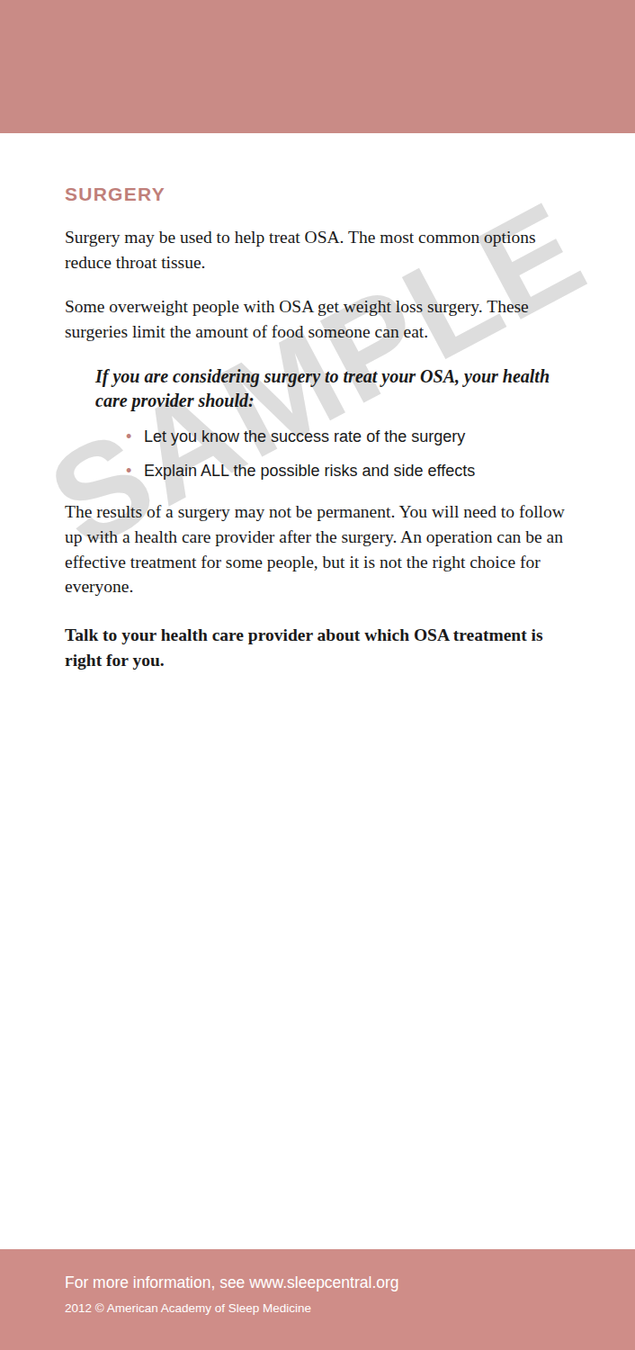SAMPLE
Surgery
Surgery may be used to help treat OSA. The most common options reduce throat tissue.
Some overweight people with OSA get weight loss surgery. These surgeries limit the amount of food someone can eat.
If you are considering surgery to treat your OSA, your health care provider should:
Let you know the success rate of the surgery
Explain ALL the possible risks and side effects
The results of a surgery may not be permanent. You will need to follow up with a health care provider after the surgery. An operation can be an effective treatment for some people, but it is not the right choice for everyone.
Talk to your health care provider about which OSA treatment is right for you.
For more information, see www.sleepcentral.org
2012 © American Academy of Sleep Medicine